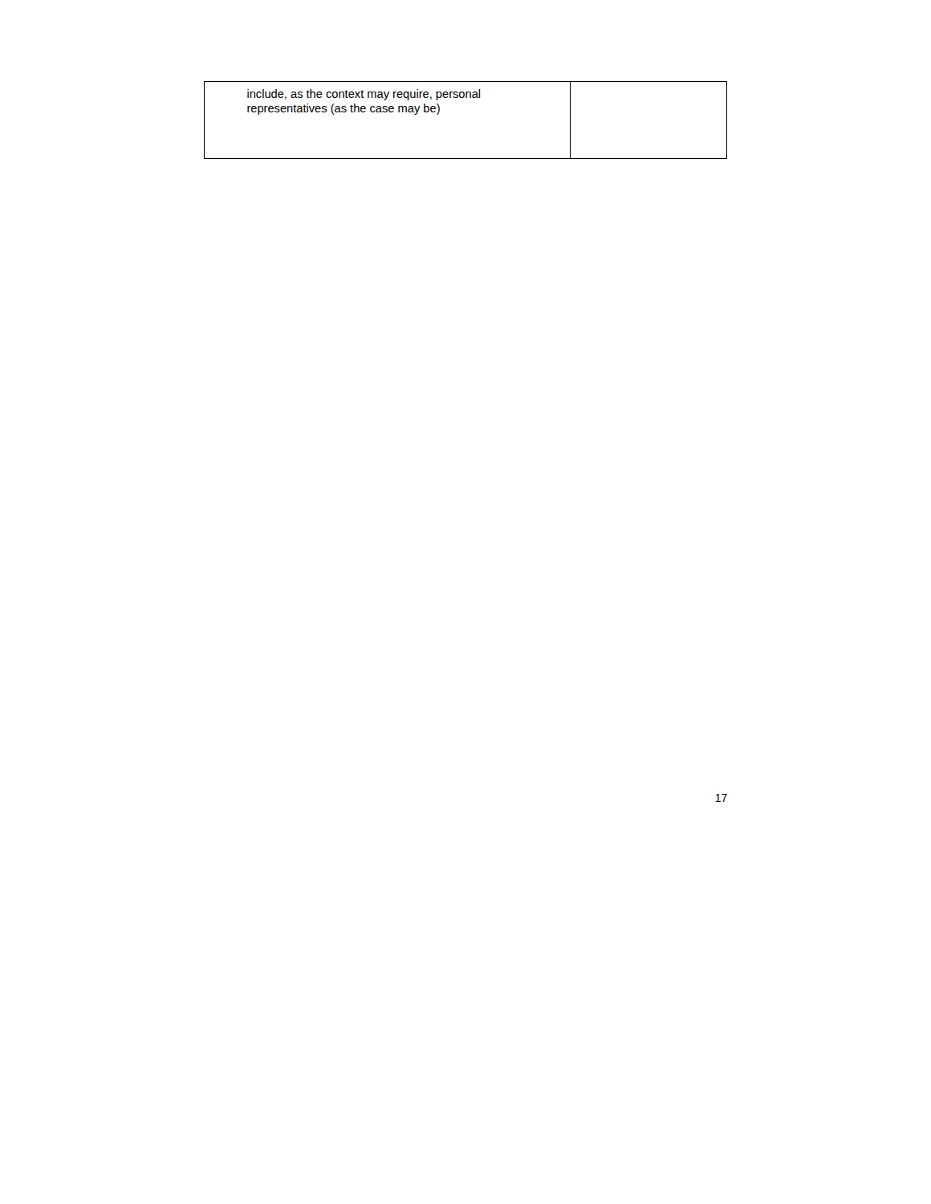| include, as the context may require, personal representatives (as the case may be) | |
17